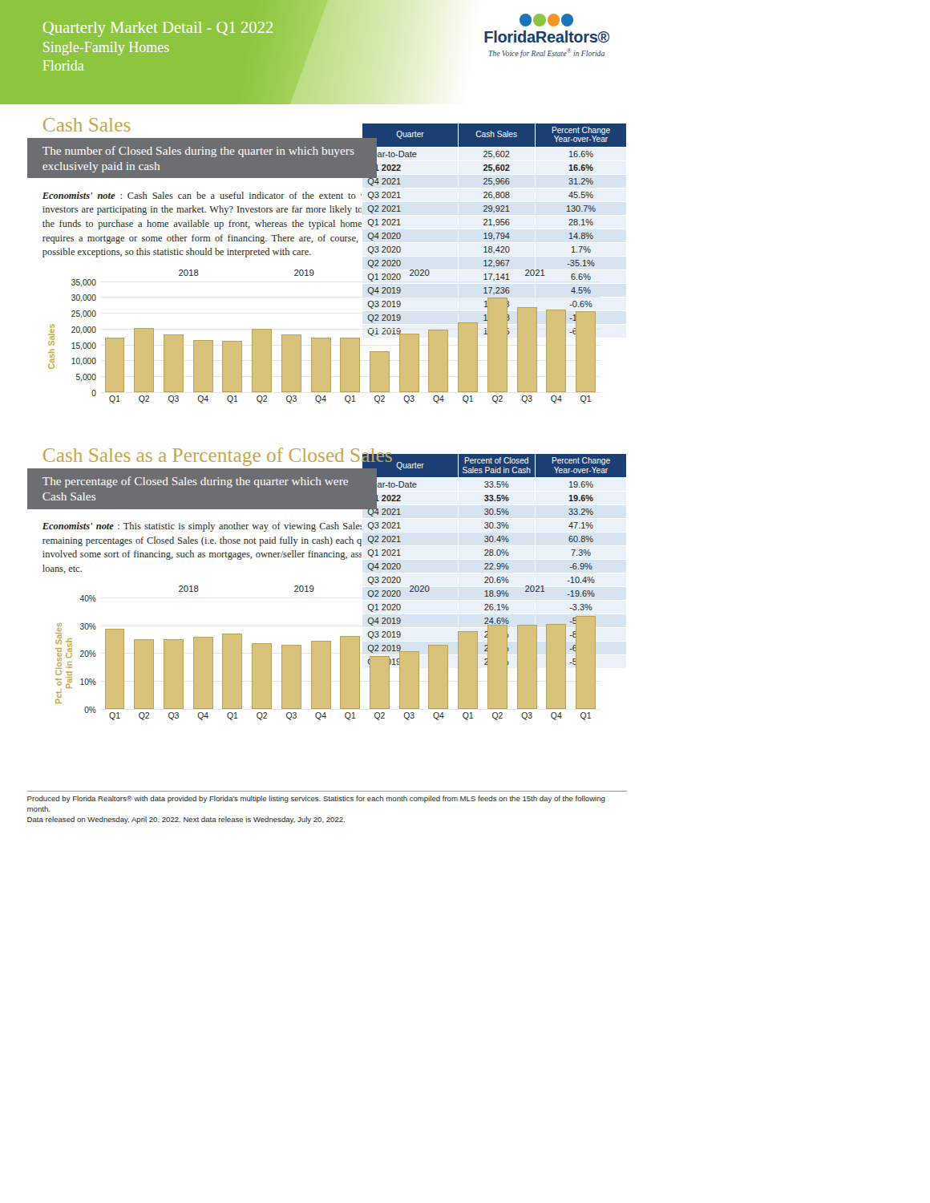Quarterly Market Detail - Q1 2022
Single-Family Homes
Florida
FloridaRealtors®
The Voice for Real Estate® in Florida
| Quarter | Cash Sales | Percent Change Year-over-Year |
| --- | --- | --- |
| Year-to-Date | 25,602 | 16.6% |
| Q1 2022 | 25,602 | 16.6% |
| Q4 2021 | 25,966 | 31.2% |
| Q3 2021 | 26,808 | 45.5% |
| Q2 2021 | 29,921 | 130.7% |
| Q1 2021 | 21,956 | 28.1% |
| Q4 2020 | 19,794 | 14.8% |
| Q3 2020 | 18,420 | 1.7% |
| Q2 2020 | 12,967 | -35.1% |
| Q1 2020 | 17,141 | 6.6% |
| Q4 2019 | 17,236 | 4.5% |
| Q3 2019 | 18,118 | -0.6% |
| Q2 2019 | 19,968 | -1.8% |
| Q1 2019 | 16,086 | -6.7% |
Cash Sales
The number of Closed Sales during the quarter in which buyers exclusively paid in cash
Economists' note : Cash Sales can be a useful indicator of the extent to which investors are participating in the market. Why? Investors are far more likely to have the funds to purchase a home available up front, whereas the typical homebuyer requires a mortgage or some other form of financing. There are, of course, many possible exceptions, so this statistic should be interpreted with care.
Cash Sales
2018 2019 2020 2021
35,000
30,000
25,000
20,000
15,000
10,000
5,000
0
Q1 Q2 Q3 Q4 Q1 Q2 Q3 Q4 Q1 Q2 Q3 Q4 Q1 Q2 Q3 Q4 Q1
| Quarter | Percent of Closed Sales Paid in Cash | Percent Change Year-over-Year |
| --- | --- | --- |
| Year-to-Date | 33.5% | 19.6% |
| Q1 2022 | 33.5% | 19.6% |
| Q4 2021 | 30.5% | 33.2% |
| Q3 2021 | 30.3% | 47.1% |
| Q2 2021 | 30.4% | 60.8% |
| Q1 2021 | 28.0% | 7.3% |
| Q4 2020 | 22.9% | -6.9% |
| Q3 2020 | 20.6% | -10.4% |
| Q2 2020 | 18.9% | -19.6% |
| Q1 2020 | 26.1% | -3.3% |
| Q4 2019 | 24.6% | -5.4% |
| Q3 2019 | 23.0% | -8.0% |
| Q2 2019 | 23.5% | -6.0% |
| Q1 2019 | 27.0% | -5.9% |
Cash Sales as a Percentage of Closed Sales
The percentage of Closed Sales during the quarter which were Cash Sales
Economists' note : This statistic is simply another way of viewing Cash Sales. The remaining percentages of Closed Sales (i.e. those not paid fully in cash) each quarter involved some sort of financing, such as mortgages, owner/seller financing, assumed loans, etc.
Pct. of Closed Sales
Paid in Cash
2018 2019 2020 2021
40%
30%
20%
10%
0%
Q1 Q2 Q3 Q4 Q1 Q2 Q3 Q4 Q1 Q2 Q3 Q4 Q1 Q2 Q3 Q4 Q1
Produced by Florida Realtors® with data provided by Florida's multiple listing services. Statistics for each month compiled from MLS feeds on the 15th day of the following month.
Data released on Wednesday, April 20, 2022. Next data release is Wednesday, July 20, 2022.